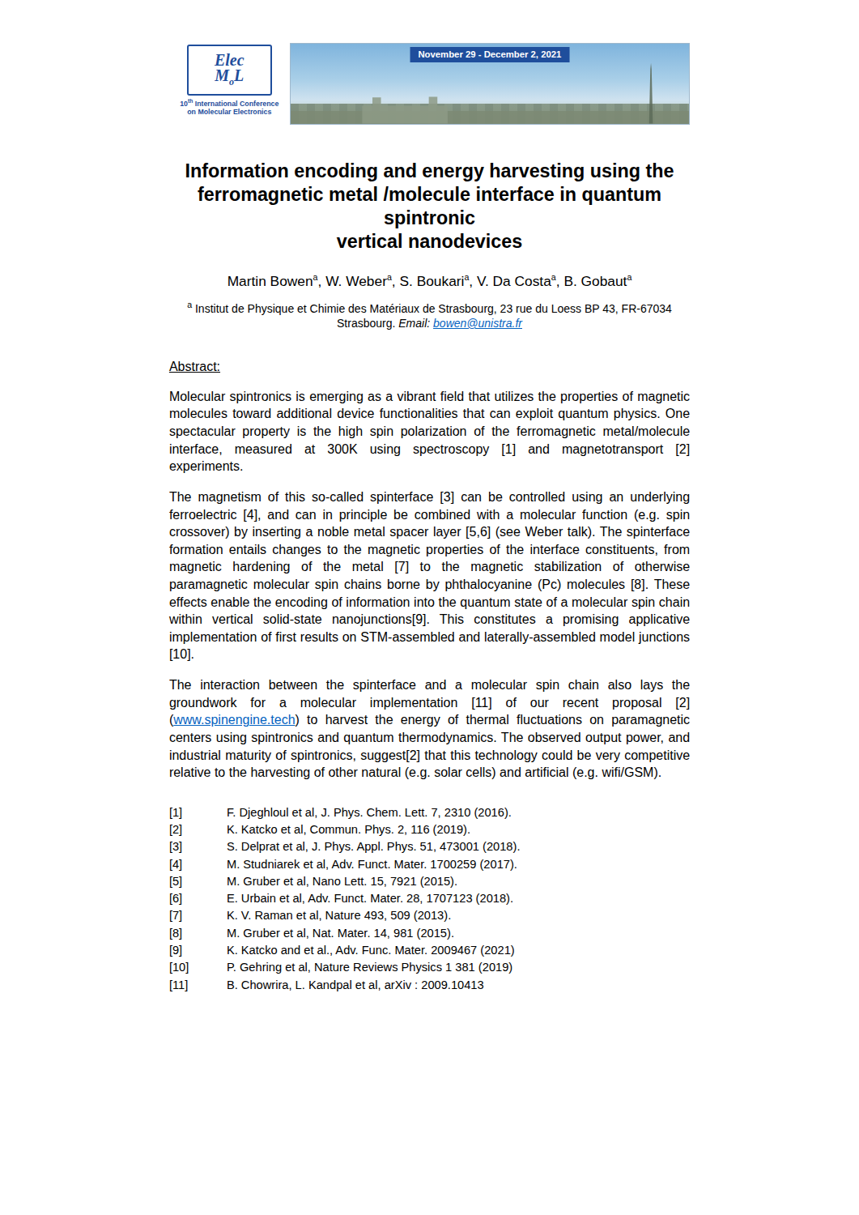Elec
Mo L
10th International Conference
on Molecular Electronics
November 29 - December 2, 2021
Information encoding and energy harvesting using the
ferromagnetic metal /molecule interface in quantum spintronic
vertical nanodevices
Martin Bowena, W. Webera, S. Boukaria, V. Da Costaa, B. Gobauta
a Institut de Physique et Chimie des Matériaux de Strasbourg, 23 rue du Loess BP 43, FR-67034
Strasbourg. Email: bowen@unistra.fr
Abstract:
Molecular spintronics is emerging as a vibrant field that utilizes the properties of magnetic molecules toward additional device functionalities that can exploit quantum physics. One spectacular property is the high spin polarization of the ferromagnetic metal/molecule interface, measured at 300K using spectroscopy [1] and magnetotransport [2] experiments.
The magnetism of this so-called spinterface [3] can be controlled using an underlying ferroelectric [4], and can in principle be combined with a molecular function (e.g. spin crossover) by inserting a noble metal spacer layer [5,6] (see Weber talk). The spinterface formation entails changes to the magnetic properties of the interface constituents, from magnetic hardening of the metal [7] to the magnetic stabilization of otherwise paramagnetic molecular spin chains borne by phthalocyanine (Pc) molecules [8]. These effects enable the encoding of information into the quantum state of a molecular spin chain within vertical solid-state nanojunctions[9]. This constitutes a promising applicative implementation of first results on STM-assembled and laterally-assembled model junctions [10].
The interaction between the spinterface and a molecular spin chain also lays the groundwork for a molecular implementation [11] of our recent proposal [2] (www.spinengine.tech) to harvest the energy of thermal fluctuations on paramagnetic centers using spintronics and quantum thermodynamics. The observed output power, and industrial maturity of spintronics, suggest[2] that this technology could be very competitive relative to the harvesting of other natural (e.g. solar cells) and artificial (e.g. wifi/GSM).
| [1] | F. Djeghloul et al, J. Phys. Chem. Lett. 7, 2310 (2016). |
| [2] | K. Katcko et al, Commun. Phys. 2, 116 (2019). |
| [3] | S. Delprat et al, J. Phys. Appl. Phys. 51, 473001 (2018). |
| [4] | M. Studniarek et al, Adv. Funct. Mater. 1700259 (2017). |
| [5] | M. Gruber et al, Nano Lett. 15, 7921 (2015). |
| [6] | E. Urbain et al, Adv. Funct. Mater. 28, 1707123 (2018). |
| [7] | K. V. Raman et al, Nature 493, 509 (2013). |
| [8] | M. Gruber et al, Nat. Mater. 14, 981 (2015). |
| [9] | K. Katcko and et al., Adv. Func. Mater. 2009467 (2021) |
| [10] | P. Gehring et al, Nature Reviews Physics 1 381 (2019) |
| [11] | B. Chowrira, L. Kandpal et al, arXiv : 2009.10413 |